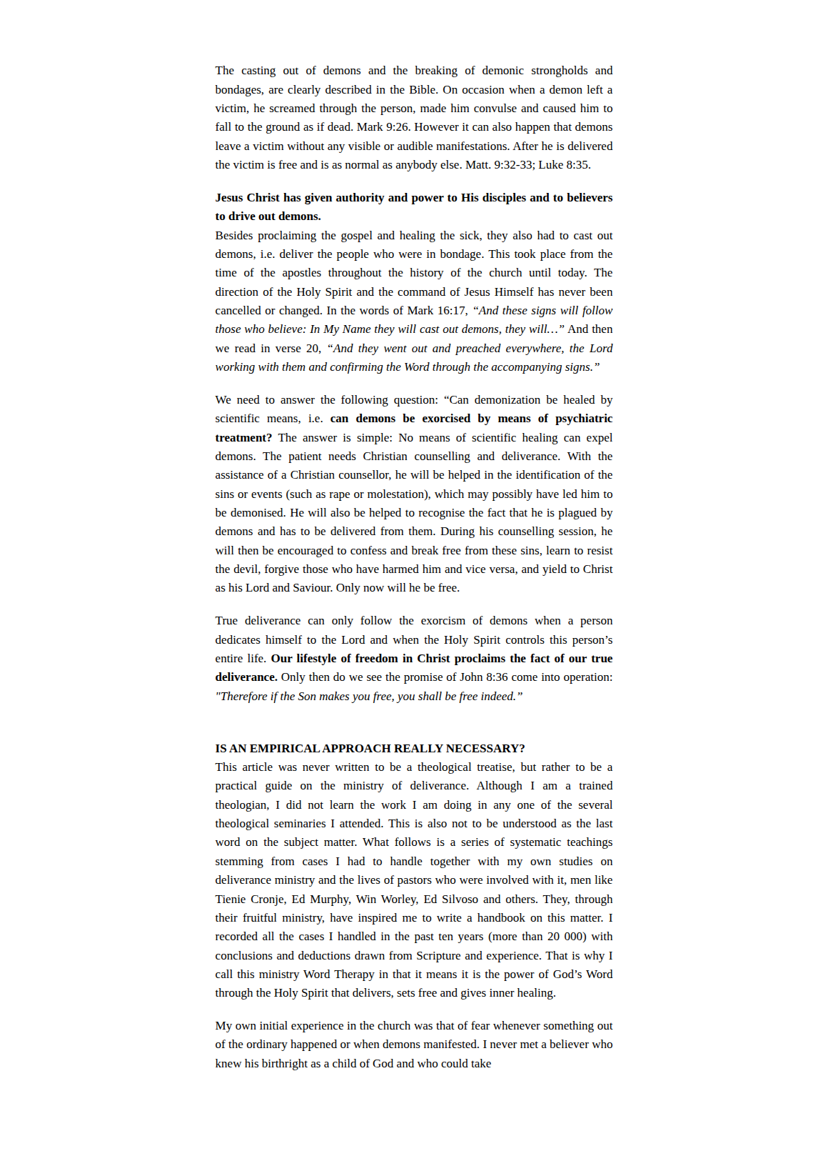The casting out of demons and the breaking of demonic strongholds and bondages, are clearly described in the Bible. On occasion when a demon left a victim, he screamed through the person, made him convulse and caused him to fall to the ground as if dead. Mark 9:26. However it can also happen that demons leave a victim without any visible or audible manifestations. After he is delivered the victim is free and is as normal as anybody else. Matt. 9:32-33; Luke 8:35.
Jesus Christ has given authority and power to His disciples and to believers to drive out demons.
Besides proclaiming the gospel and healing the sick, they also had to cast out demons, i.e. deliver the people who were in bondage. This took place from the time of the apostles throughout the history of the church until today. The direction of the Holy Spirit and the command of Jesus Himself has never been cancelled or changed. In the words of Mark 16:17, “And these signs will follow those who believe: In My Name they will cast out demons, they will…” And then we read in verse 20, “And they went out and preached everywhere, the Lord working with them and confirming the Word through the accompanying signs.”
We need to answer the following question: “Can demonization be healed by scientific means, i.e. can demons be exorcised by means of psychiatric treatment? The answer is simple: No means of scientific healing can expel demons. The patient needs Christian counselling and deliverance. With the assistance of a Christian counsellor, he will be helped in the identification of the sins or events (such as rape or molestation), which may possibly have led him to be demonised. He will also be helped to recognise the fact that he is plagued by demons and has to be delivered from them. During his counselling session, he will then be encouraged to confess and break free from these sins, learn to resist the devil, forgive those who have harmed him and vice versa, and yield to Christ as his Lord and Saviour. Only now will he be free.
True deliverance can only follow the exorcism of demons when a person dedicates himself to the Lord and when the Holy Spirit controls this person’s entire life. Our lifestyle of freedom in Christ proclaims the fact of our true deliverance. Only then do we see the promise of John 8:36 come into operation: "Therefore if the Son makes you free, you shall be free indeed.”
IS AN EMPIRICAL APPROACH REALLY NECESSARY?
This article was never written to be a theological treatise, but rather to be a practical guide on the ministry of deliverance. Although I am a trained theologian, I did not learn the work I am doing in any one of the several theological seminaries I attended. This is also not to be understood as the last word on the subject matter. What follows is a series of systematic teachings stemming from cases I had to handle together with my own studies on deliverance ministry and the lives of pastors who were involved with it, men like Tienie Cronje, Ed Murphy, Win Worley, Ed Silvoso and others. They, through their fruitful ministry, have inspired me to write a handbook on this matter. I recorded all the cases I handled in the past ten years (more than 20 000) with conclusions and deductions drawn from Scripture and experience. That is why I call this ministry Word Therapy in that it means it is the power of God’s Word through the Holy Spirit that delivers, sets free and gives inner healing.
My own initial experience in the church was that of fear whenever something out of the ordinary happened or when demons manifested. I never met a believer who knew his birthright as a child of God and who could take